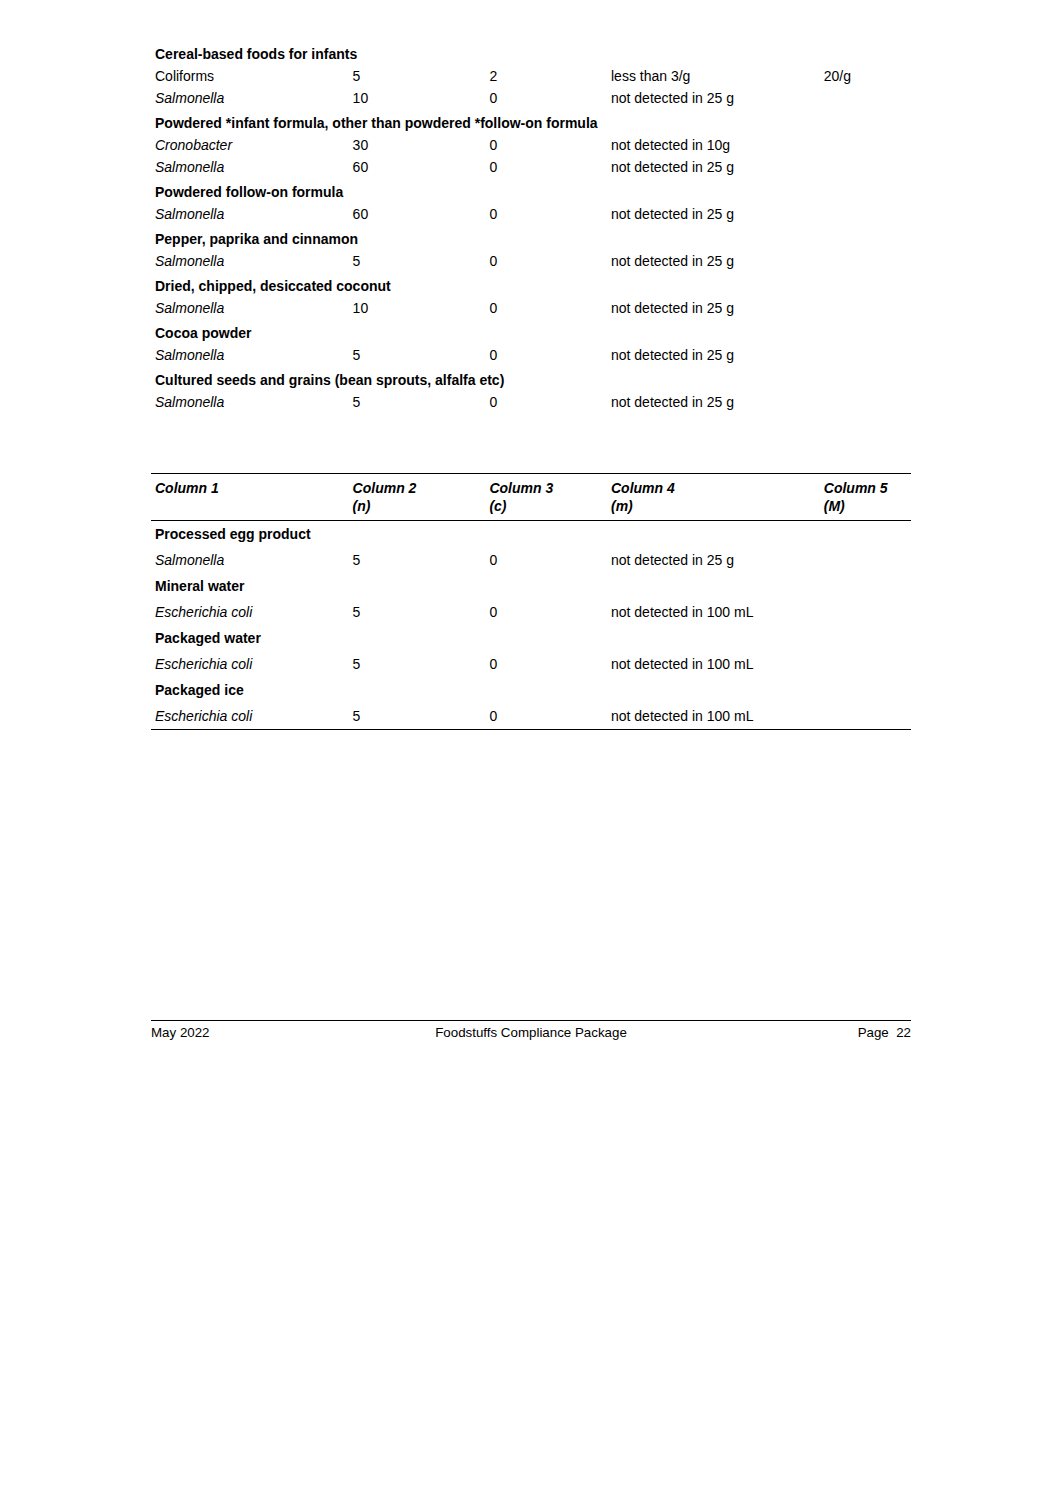| Cereal-based foods for infants |
| Coliforms | 5 | 2 | less than 3/g | 20/g |
| Salmonella | 10 | 0 | not detected in 25 g | |
| Powdered *infant formula, other than powdered *follow-on formula |
| Cronobacter | 30 | 0 | not detected in 10g | |
| Salmonella | 60 | 0 | not detected in 25 g | |
| Powdered follow-on formula |
| Salmonella | 60 | 0 | not detected in 25 g | |
| Pepper, paprika and cinnamon |
| Salmonella | 5 | 0 | not detected in 25 g | |
| Dried, chipped, desiccated coconut |
| Salmonella | 10 | 0 | not detected in 25 g | |
| Cocoa powder |
| Salmonella | 5 | 0 | not detected in 25 g | |
| Cultured seeds and grains (bean sprouts, alfalfa etc) |
| Salmonella | 5 | 0 | not detected in 25 g | |
| Column 1 | Column 2 | Column 3 | Column 4 | Column 5 |
| --- | --- | --- | --- | --- |
| | (n) | (c) | (m) | (M) |
| Processed egg product |
| Salmonella | 5 | 0 | not detected in 25 g | |
| Mineral water |
| Escherichia coli | 5 | 0 | not detected in 100 mL | |
| Packaged water |
| Escherichia coli | 5 | 0 | not detected in 100 mL | |
| Packaged ice |
| Escherichia coli | 5 | 0 | not detected in 100 mL | |
May 2022 Foodstuffs Compliance Package Page 22